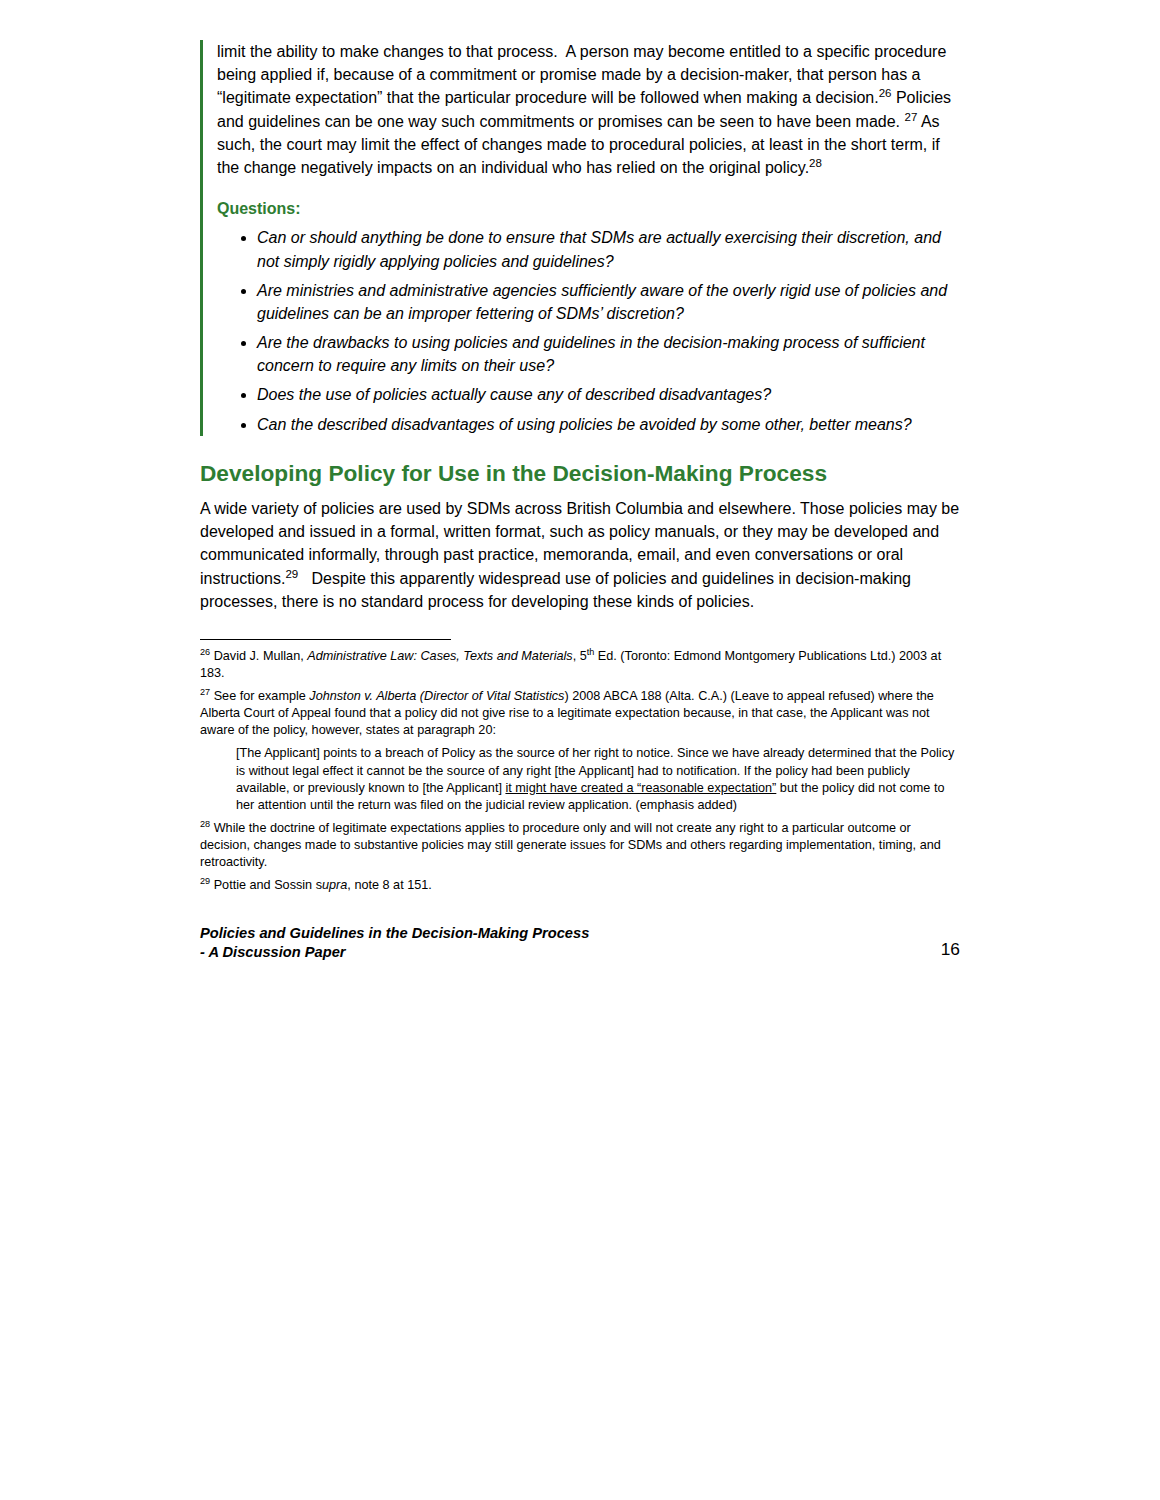limit the ability to make changes to that process. A person may become entitled to a specific procedure being applied if, because of a commitment or promise made by a decision-maker, that person has a “legitimate expectation” that the particular procedure will be followed when making a decision.26 Policies and guidelines can be one way such commitments or promises can be seen to have been made. 27 As such, the court may limit the effect of changes made to procedural policies, at least in the short term, if the change negatively impacts on an individual who has relied on the original policy.28
Questions:
Can or should anything be done to ensure that SDMs are actually exercising their discretion, and not simply rigidly applying policies and guidelines?
Are ministries and administrative agencies sufficiently aware of the overly rigid use of policies and guidelines can be an improper fettering of SDMs’ discretion?
Are the drawbacks to using policies and guidelines in the decision-making process of sufficient concern to require any limits on their use?
Does the use of policies actually cause any of described disadvantages?
Can the described disadvantages of using policies be avoided by some other, better means?
Developing Policy for Use in the Decision-Making Process
A wide variety of policies are used by SDMs across British Columbia and elsewhere. Those policies may be developed and issued in a formal, written format, such as policy manuals, or they may be developed and communicated informally, through past practice, memoranda, email, and even conversations or oral instructions.29 Despite this apparently widespread use of policies and guidelines in decision-making processes, there is no standard process for developing these kinds of policies.
26 David J. Mullan, Administrative Law: Cases, Texts and Materials, 5th Ed. (Toronto: Edmond Montgomery Publications Ltd.) 2003 at 183.
27 See for example Johnston v. Alberta (Director of Vital Statistics) 2008 ABCA 188 (Alta. C.A.) (Leave to appeal refused) where the Alberta Court of Appeal found that a policy did not give rise to a legitimate expectation because, in that case, the Applicant was not aware of the policy, however, states at paragraph 20:
[The Applicant] points to a breach of Policy as the source of her right to notice. Since we have already determined that the Policy is without legal effect it cannot be the source of any right [the Applicant] had to notification. If the policy had been publicly available, or previously known to [the Applicant] it might have created a “reasonable expectation” but the policy did not come to her attention until the return was filed on the judicial review application. (emphasis added)
28 While the doctrine of legitimate expectations applies to procedure only and will not create any right to a particular outcome or decision, changes made to substantive policies may still generate issues for SDMs and others regarding implementation, timing, and retroactivity.
29 Pottie and Sossin supra, note 8 at 151.
Policies and Guidelines in the Decision-Making Process
- A Discussion Paper
16